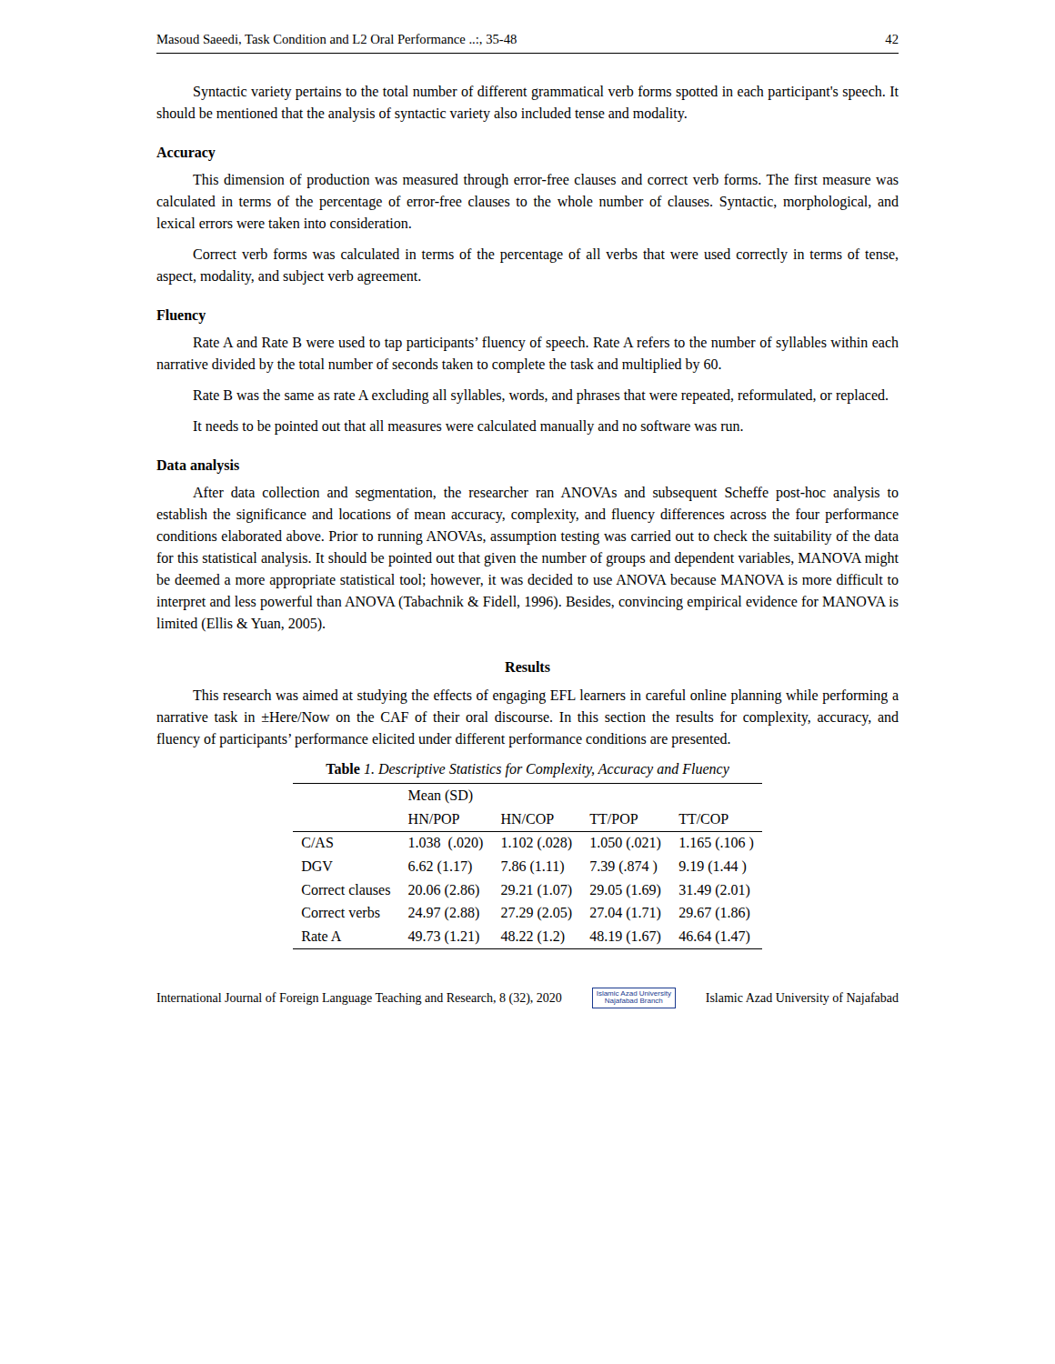Masoud Saeedi, Task Condition and L2 Oral Performance ..:, 35-48 42
Syntactic variety pertains to the total number of different grammatical verb forms spotted in each participant's speech. It should be mentioned that the analysis of syntactic variety also included tense and modality.
Accuracy
This dimension of production was measured through error-free clauses and correct verb forms. The first measure was calculated in terms of the percentage of error-free clauses to the whole number of clauses. Syntactic, morphological, and lexical errors were taken into consideration.
Correct verb forms was calculated in terms of the percentage of all verbs that were used correctly in terms of tense, aspect, modality, and subject verb agreement.
Fluency
Rate A and Rate B were used to tap participants’ fluency of speech. Rate A refers to the number of syllables within each narrative divided by the total number of seconds taken to complete the task and multiplied by 60.
Rate B was the same as rate A excluding all syllables, words, and phrases that were repeated, reformulated, or replaced.
It needs to be pointed out that all measures were calculated manually and no software was run.
Data analysis
After data collection and segmentation, the researcher ran ANOVAs and subsequent Scheffe post-hoc analysis to establish the significance and locations of mean accuracy, complexity, and fluency differences across the four performance conditions elaborated above. Prior to running ANOVAs, assumption testing was carried out to check the suitability of the data for this statistical analysis. It should be pointed out that given the number of groups and dependent variables, MANOVA might be deemed a more appropriate statistical tool; however, it was decided to use ANOVA because MANOVA is more difficult to interpret and less powerful than ANOVA (Tabachnik & Fidell, 1996). Besides, convincing empirical evidence for MANOVA is limited (Ellis & Yuan, 2005).
Results
This research was aimed at studying the effects of engaging EFL learners in careful online planning while performing a narrative task in ±Here/Now on the CAF of their oral discourse. In this section the results for complexity, accuracy, and fluency of participants’ performance elicited under different performance conditions are presented.
Table 1. Descriptive Statistics for Complexity, Accuracy and Fluency
| | Mean (SD) |
| | HN/POP | HN/COP | TT/POP | TT/COP |
| C/AS | 1.038 (.020) | 1.102 (.028) | 1.050 (.021) | 1.165 (.106 ) |
| DGV | 6.62 (1.17) | 7.86 (1.11) | 7.39 (.874 ) | 9.19 (1.44 ) |
| Correct clauses | 20.06 (2.86) | 29.21 (1.07) | 29.05 (1.69) | 31.49 (2.01) |
| Correct verbs | 24.97 (2.88) | 27.29 (2.05) | 27.04 (1.71) | 29.67 (1.86) |
| Rate A | 49.73 (1.21) | 48.22 (1.2) | 48.19 (1.67) | 46.64 (1.47) |
International Journal of Foreign Language Teaching and Research, 8 (32), 2020
Islamic Azad University
Najafabad Branch
Islamic Azad University of Najafabad